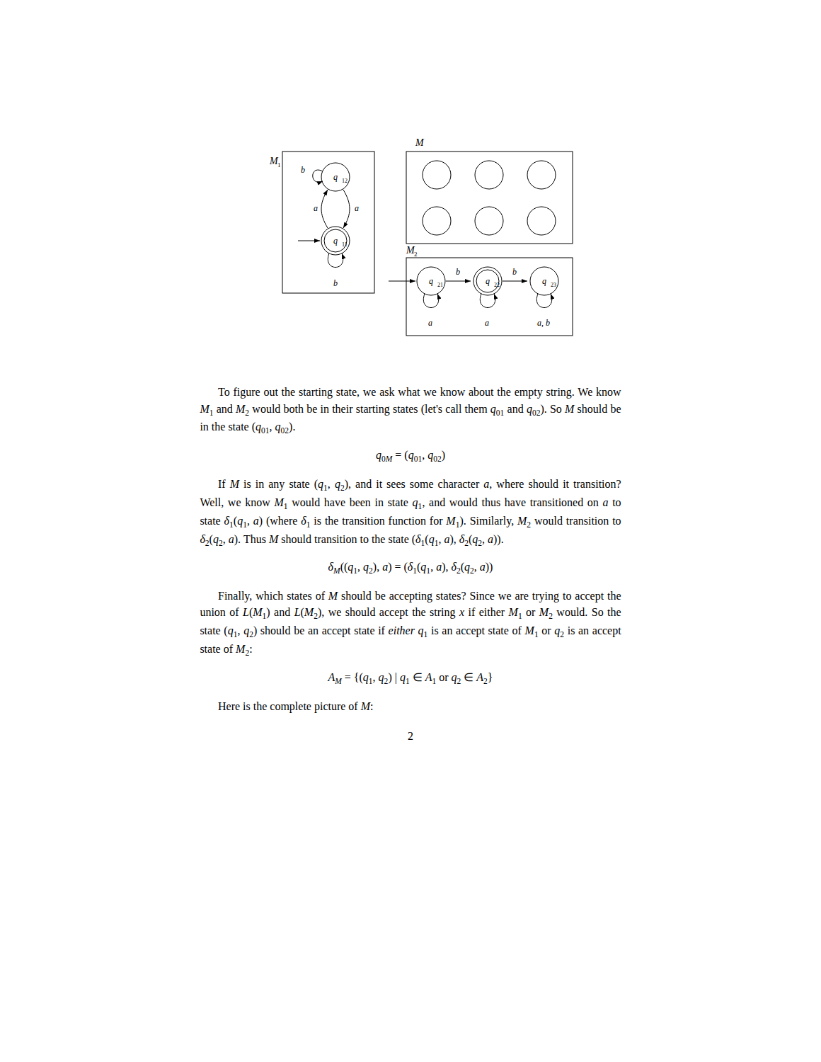M 1 q 12 b q 11 a a b M M 2 q 21 a q 22 a q 23 a, b b b
To figure out the starting state, we ask what we know about the empty string. We know M1 and M2 would both be in their starting states (let's call them q01 and q02). So M should be in the state (q01, q02).
q0M = (q01, q02)
If M is in any state (q1, q2), and it sees some character a, where should it transition? Well, we know M1 would have been in state q1, and would thus have transitioned on a to state δ1(q1, a) (where δ1 is the transition function for M1). Similarly, M2 would transition to δ2(q2, a). Thus M should transition to the state (δ1(q1, a), δ2(q2, a)).
δM((q1, q2), a) = (δ1(q1, a), δ2(q2, a))
Finally, which states of M should be accepting states? Since we are trying to accept the union of L(M1) and L(M2), we should accept the string x if either M1 or M2 would. So the state (q1, q2) should be an accept state if either q1 is an accept state of M1 or q2 is an accept state of M2:
AM = {(q1, q2) | q1 ∈ A1 or q2 ∈ A2}
Here is the complete picture of M:
2